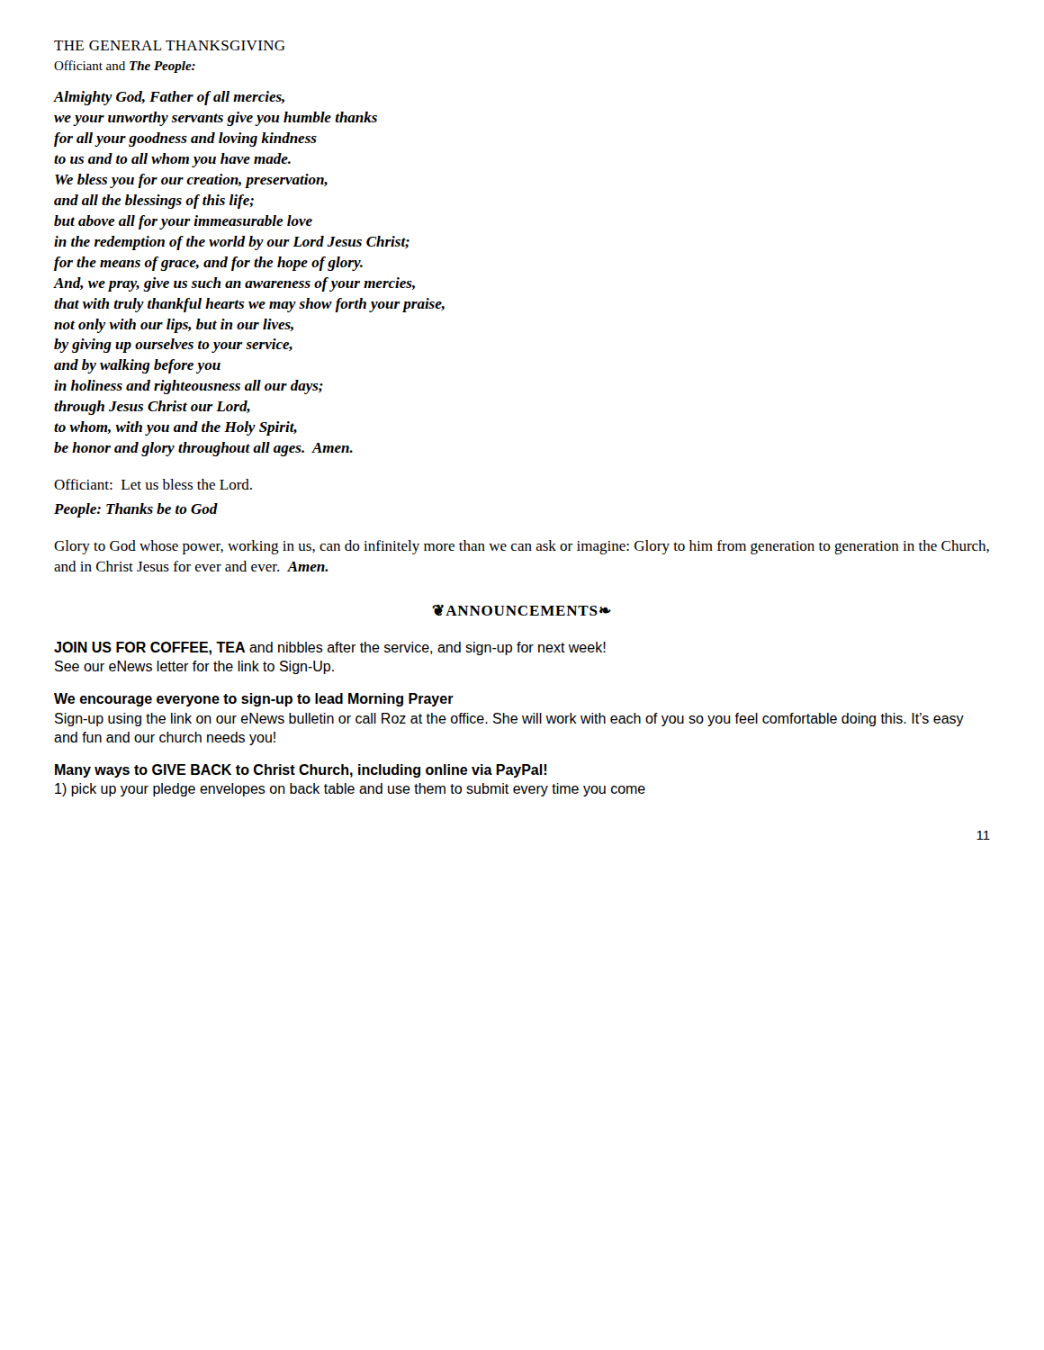THE GENERAL THANKSGIVING
Officiant and The People:
Almighty God, Father of all mercies,
we your unworthy servants give you humble thanks
for all your goodness and loving kindness
to us and to all whom you have made.
We bless you for our creation, preservation,
and all the blessings of this life;
but above all for your immeasurable love
in the redemption of the world by our Lord Jesus Christ;
for the means of grace, and for the hope of glory.
And, we pray, give us such an awareness of your mercies,
that with truly thankful hearts we may show forth your praise,
not only with our lips, but in our lives,
by giving up ourselves to your service,
and by walking before you
in holiness and righteousness all our days;
through Jesus Christ our Lord,
to whom, with you and the Holy Spirit,
be honor and glory throughout all ages. Amen.
Officiant: Let us bless the Lord.
People: Thanks be to God
Glory to God whose power, working in us, can do infinitely more than we can ask or imagine: Glory to him from generation to generation in the Church, and in Christ Jesus for ever and ever. Amen.
❦ANNOUNCEMENTS❧
JOIN US FOR COFFEE, TEA and nibbles after the service, and sign-up for next week!
See our eNews letter for the link to Sign-Up.
We encourage everyone to sign-up to lead Morning Prayer
Sign-up using the link on our eNews bulletin or call Roz at the office. She will work with each of you so you feel comfortable doing this. It’s easy and fun and our church needs you!
Many ways to GIVE BACK to Christ Church, including online via PayPal!
1) pick up your pledge envelopes on back table and use them to submit every time you come
11